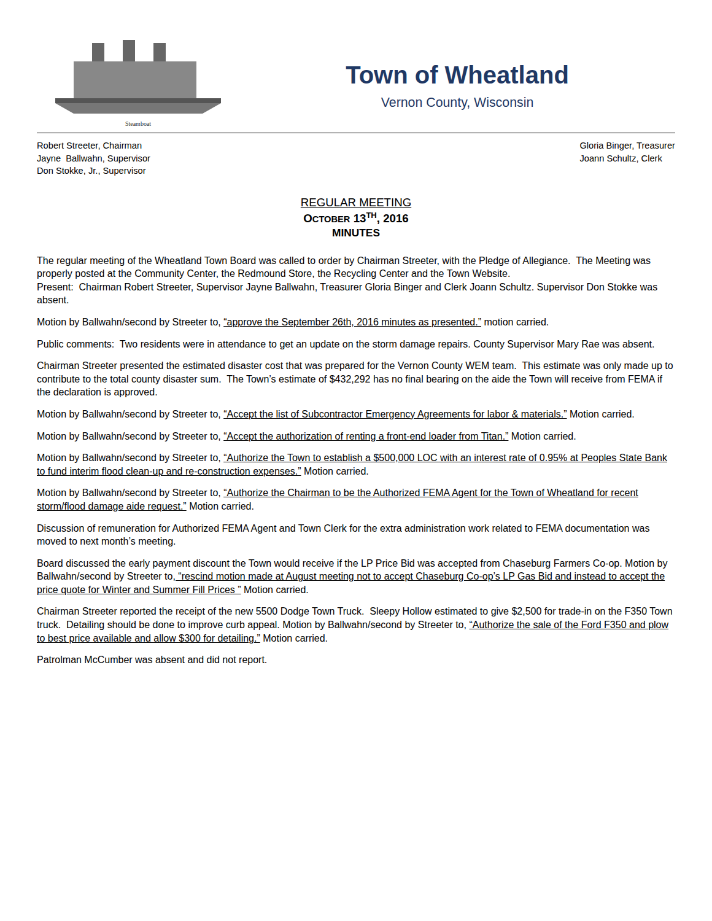Town of Wheatland
Vernon County, Wisconsin
Robert Streeter, Chairman
Jayne Ballwahn, Supervisor
Don Stokke, Jr., Supervisor
Gloria Binger, Treasurer
Joann Schultz, Clerk
REGULAR MEETING
OCTOBER 13TH, 2016
MINUTES
The regular meeting of the Wheatland Town Board was called to order by Chairman Streeter, with the Pledge of Allegiance. The Meeting was properly posted at the Community Center, the Redmound Store, the Recycling Center and the Town Website.
Present: Chairman Robert Streeter, Supervisor Jayne Ballwahn, Treasurer Gloria Binger and Clerk Joann Schultz. Supervisor Don Stokke was absent.
Motion by Ballwahn/second by Streeter to, “approve the September 26th, 2016 minutes as presented.” motion carried.
Public comments: Two residents were in attendance to get an update on the storm damage repairs. County Supervisor Mary Rae was absent.
Chairman Streeter presented the estimated disaster cost that was prepared for the Vernon County WEM team. This estimate was only made up to contribute to the total county disaster sum. The Town’s estimate of $432,292 has no final bearing on the aide the Town will receive from FEMA if the declaration is approved.
Motion by Ballwahn/second by Streeter to, “Accept the list of Subcontractor Emergency Agreements for labor & materials.” Motion carried.
Motion by Ballwahn/second by Streeter to, “Accept the authorization of renting a front-end loader from Titan.” Motion carried.
Motion by Ballwahn/second by Streeter to, “Authorize the Town to establish a $500,000 LOC with an interest rate of 0.95% at Peoples State Bank to fund interim flood clean-up and re-construction expenses.” Motion carried.
Motion by Ballwahn/second by Streeter to, “Authorize the Chairman to be the Authorized FEMA Agent for the Town of Wheatland for recent storm/flood damage aide request.” Motion carried.
Discussion of remuneration for Authorized FEMA Agent and Town Clerk for the extra administration work related to FEMA documentation was moved to next month’s meeting.
Board discussed the early payment discount the Town would receive if the LP Price Bid was accepted from Chaseburg Farmers Co-op. Motion by Ballwahn/second by Streeter to, “rescind motion made at August meeting not to accept Chaseburg Co-op’s LP Gas Bid and instead to accept the price quote for Winter and Summer Fill Prices ” Motion carried.
Chairman Streeter reported the receipt of the new 5500 Dodge Town Truck. Sleepy Hollow estimated to give $2,500 for trade-in on the F350 Town truck. Detailing should be done to improve curb appeal. Motion by Ballwahn/second by Streeter to, “Authorize the sale of the Ford F350 and plow to best price available and allow $300 for detailing.” Motion carried.
Patrolman McCumber was absent and did not report.